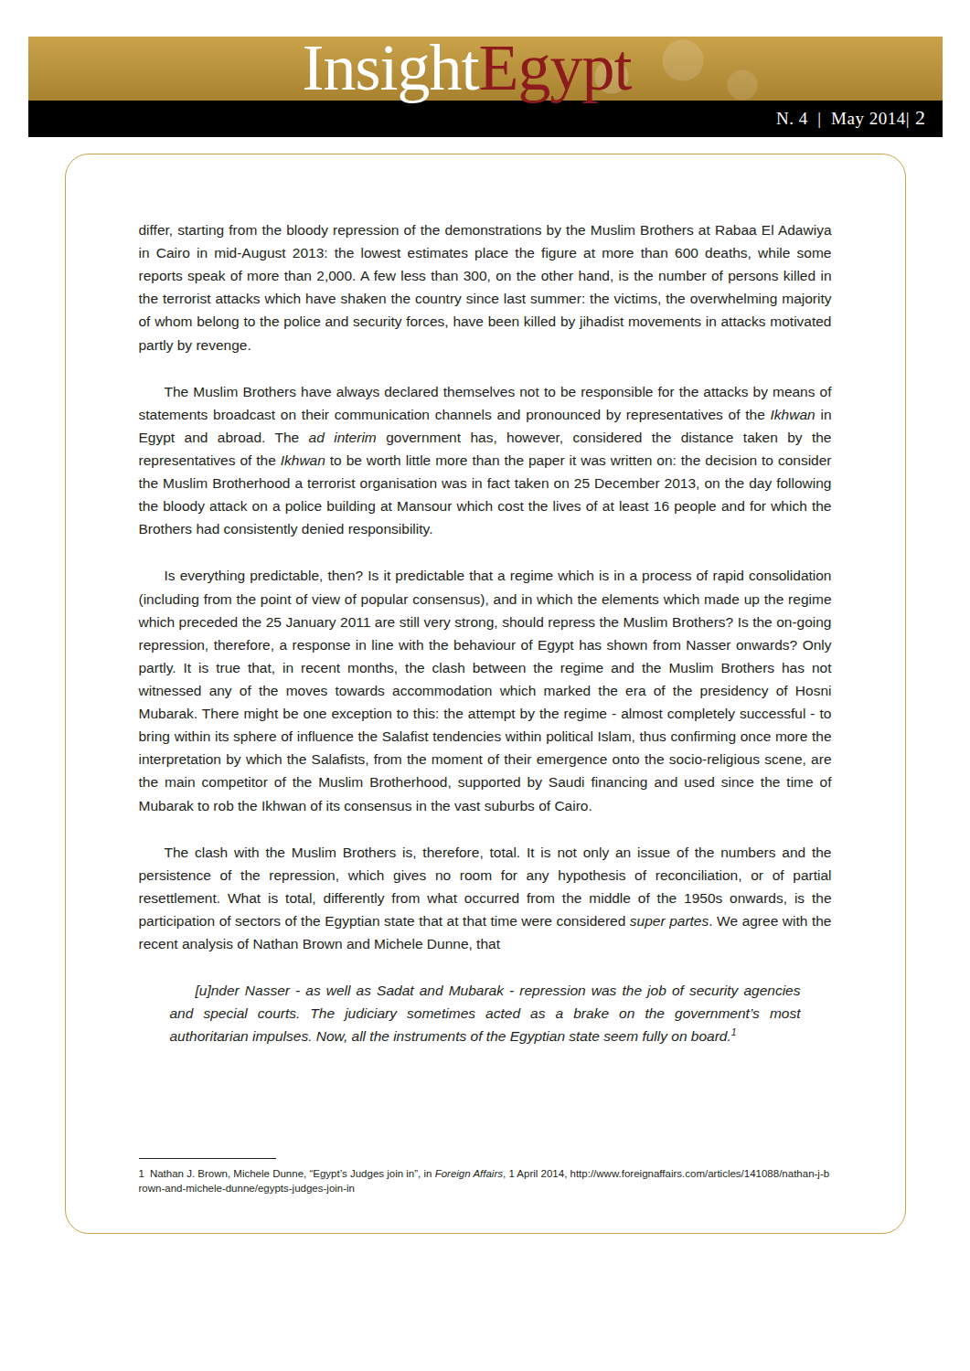N. 4 | May 2014|2
Insight Egypt
differ, starting from the bloody repression of the demonstrations by the Muslim Brothers at Rabaa El Adawiya in Cairo in mid-August 2013: the lowest estimates place the figure at more than 600 deaths, while some reports speak of more than 2,000. A few less than 300, on the other hand, is the number of persons killed in the terrorist attacks which have shaken the country since last summer: the victims, the overwhelming majority of whom belong to the police and security forces, have been killed by jihadist movements in attacks motivated partly by revenge.
The Muslim Brothers have always declared themselves not to be responsible for the attacks by means of statements broadcast on their communication channels and pronounced by representatives of the Ikhwan in Egypt and abroad. The ad interim government has, however, considered the distance taken by the representatives of the Ikhwan to be worth little more than the paper it was written on: the decision to consider the Muslim Brotherhood a terrorist organisation was in fact taken on 25 December 2013, on the day following the bloody attack on a police building at Mansour which cost the lives of at least 16 people and for which the Brothers had consistently denied responsibility.
Is everything predictable, then? Is it predictable that a regime which is in a process of rapid consolidation (including from the point of view of popular consensus), and in which the elements which made up the regime which preceded the 25 January 2011 are still very strong, should repress the Muslim Brothers? Is the on-going repression, therefore, a response in line with the behaviour of Egypt has shown from Nasser onwards? Only partly. It is true that, in recent months, the clash between the regime and the Muslim Brothers has not witnessed any of the moves towards accommodation which marked the era of the presidency of Hosni Mubarak. There might be one exception to this: the attempt by the regime - almost completely successful - to bring within its sphere of influence the Salafist tendencies within political Islam, thus confirming once more the interpretation by which the Salafists, from the moment of their emergence onto the socio-religious scene, are the main competitor of the Muslim Brotherhood, supported by Saudi financing and used since the time of Mubarak to rob the Ikhwan of its consensus in the vast suburbs of Cairo.
The clash with the Muslim Brothers is, therefore, total. It is not only an issue of the numbers and the persistence of the repression, which gives no room for any hypothesis of reconciliation, or of partial resettlement. What is total, differently from what occurred from the middle of the 1950s onwards, is the participation of sectors of the Egyptian state that at that time were considered super partes. We agree with the recent analysis of Nathan Brown and Michele Dunne, that
[u]nder Nasser - as well as Sadat and Mubarak - repression was the job of security agencies and special courts. The judiciary sometimes acted as a brake on the government’s most authoritarian impulses. Now, all the instruments of the Egyptian state seem fully on board.1
1 Nathan J. Brown, Michele Dunne, “Egypt’s Judges join in”, in Foreign Affairs, 1 April 2014, http://www.foreignaffairs.com/articles/141088/nathan-j-brown-and-michele-dunne/egypts-judges-join-in